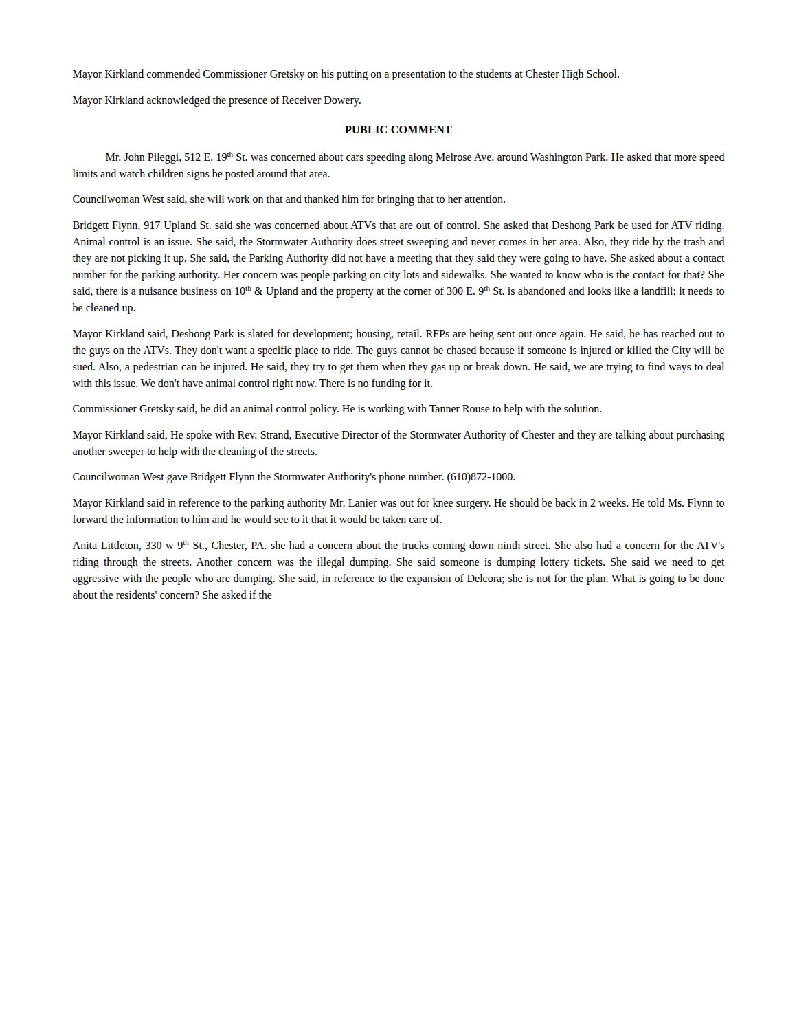Mayor Kirkland commended Commissioner Gretsky on his putting on a presentation to the students at Chester High School.
Mayor Kirkland acknowledged the presence of Receiver Dowery.
PUBLIC COMMENT
Mr. John Pileggi, 512 E. 19th St. was concerned about cars speeding along Melrose Ave. around Washington Park. He asked that more speed limits and watch children signs be posted around that area.
Councilwoman West said, she will work on that and thanked him for bringing that to her attention.
Bridgett Flynn, 917 Upland St. said she was concerned about ATVs that are out of control. She asked that Deshong Park be used for ATV riding. Animal control is an issue. She said, the Stormwater Authority does street sweeping and never comes in her area. Also, they ride by the trash and they are not picking it up. She said, the Parking Authority did not have a meeting that they said they were going to have. She asked about a contact number for the parking authority. Her concern was people parking on city lots and sidewalks. She wanted to know who is the contact for that? She said, there is a nuisance business on 10th & Upland and the property at the corner of 300 E. 9th St. is abandoned and looks like a landfill; it needs to be cleaned up.
Mayor Kirkland said, Deshong Park is slated for development; housing, retail. RFPs are being sent out once again. He said, he has reached out to the guys on the ATVs. They don't want a specific place to ride. The guys cannot be chased because if someone is injured or killed the City will be sued. Also, a pedestrian can be injured. He said, they try to get them when they gas up or break down. He said, we are trying to find ways to deal with this issue. We don't have animal control right now. There is no funding for it.
Commissioner Gretsky said, he did an animal control policy. He is working with Tanner Rouse to help with the solution.
Mayor Kirkland said, He spoke with Rev. Strand, Executive Director of the Stormwater Authority of Chester and they are talking about purchasing another sweeper to help with the cleaning of the streets.
Councilwoman West gave Bridgett Flynn the Stormwater Authority's phone number. (610)872-1000.
Mayor Kirkland said in reference to the parking authority Mr. Lanier was out for knee surgery. He should be back in 2 weeks. He told Ms. Flynn to forward the information to him and he would see to it that it would be taken care of.
Anita Littleton, 330 w 9th St., Chester, PA. she had a concern about the trucks coming down ninth street. She also had a concern for the ATV's riding through the streets. Another concern was the illegal dumping. She said someone is dumping lottery tickets. She said we need to get aggressive with the people who are dumping. She said, in reference to the expansion of Delcora; she is not for the plan. What is going to be done about the residents' concern? She asked if the